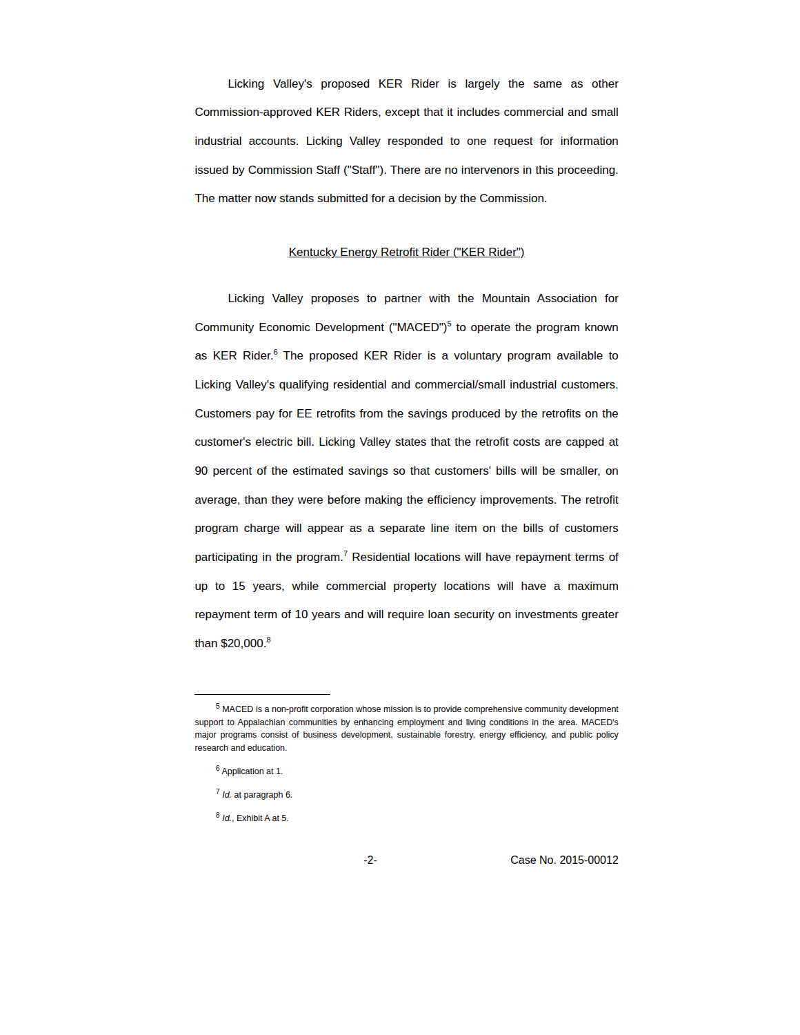Licking Valley's proposed KER Rider is largely the same as other Commission-approved KER Riders, except that it includes commercial and small industrial accounts. Licking Valley responded to one request for information issued by Commission Staff ("Staff"). There are no intervenors in this proceeding. The matter now stands submitted for a decision by the Commission.
Kentucky Energy Retrofit Rider ("KER Rider")
Licking Valley proposes to partner with the Mountain Association for Community Economic Development ("MACED")5 to operate the program known as KER Rider.6 The proposed KER Rider is a voluntary program available to Licking Valley's qualifying residential and commercial/small industrial customers. Customers pay for EE retrofits from the savings produced by the retrofits on the customer's electric bill. Licking Valley states that the retrofit costs are capped at 90 percent of the estimated savings so that customers' bills will be smaller, on average, than they were before making the efficiency improvements. The retrofit program charge will appear as a separate line item on the bills of customers participating in the program.7 Residential locations will have repayment terms of up to 15 years, while commercial property locations will have a maximum repayment term of 10 years and will require loan security on investments greater than $20,000.8
5 MACED is a non-profit corporation whose mission is to provide comprehensive community development support to Appalachian communities by enhancing employment and living conditions in the area. MACED's major programs consist of business development, sustainable forestry, energy efficiency, and public policy research and education.
6 Application at 1.
7 Id. at paragraph 6.
8 Id., Exhibit A at 5.
-2- Case No. 2015-00012